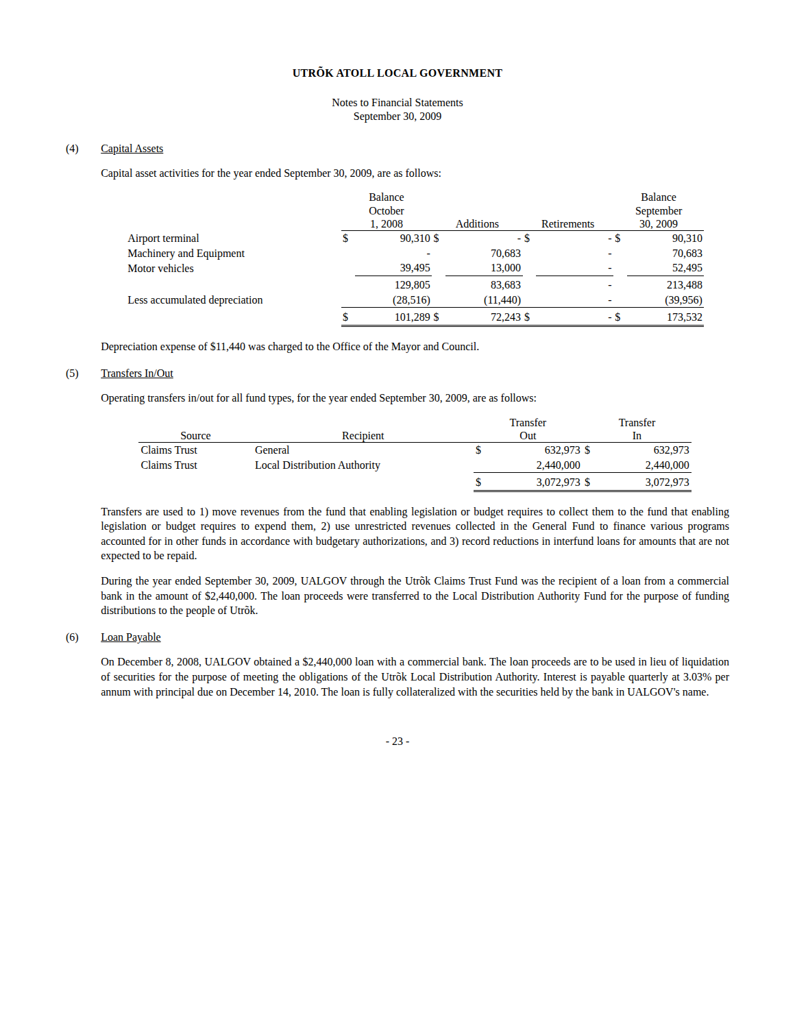UTRÕK ATOLL LOCAL GOVERNMENT
Notes to Financial Statements
September 30, 2009
(4) Capital Assets
Capital asset activities for the year ended September 30, 2009, are as follows:
| | Balance October | | | Balance September |
| --- | --- | --- | --- | --- |
| | 1, 2008 | Additions | Retirements | 30, 2009 |
| Airport terminal | $ | 90,310 | $ | - | $ | - | $ | 90,310 |
| Machinery and Equipment | | - | | 70,683 | | - | | 70,683 |
| Motor vehicles | | 39,495 | | 13,000 | | - | | 52,495 |
| | | 129,805 | | 83,683 | | - | | 213,488 |
| Less accumulated depreciation | | (28,516) | | (11,440) | | - | | (39,956) |
| | $ | 101,289 | $ | 72,243 | $ | - | $ | 173,532 |
Depreciation expense of $11,440 was charged to the Office of the Mayor and Council.
(5) Transfers In/Out
Operating transfers in/out for all fund types, for the year ended September 30, 2009, are as follows:
| | | Transfer | Transfer |
| --- | --- | --- | --- |
| Source | Recipient | Out | In |
| Claims Trust | General | $ | 632,973 | $ | 632,973 |
| Claims Trust | Local Distribution Authority | | 2,440,000 | | 2,440,000 |
| | | $ | 3,072,973 | $ | 3,072,973 |
Transfers are used to 1) move revenues from the fund that enabling legislation or budget requires to collect them to the fund that enabling legislation or budget requires to expend them, 2) use unrestricted revenues collected in the General Fund to finance various programs accounted for in other funds in accordance with budgetary authorizations, and 3) record reductions in interfund loans for amounts that are not expected to be repaid.
During the year ended September 30, 2009, UALGOV through the Utrõk Claims Trust Fund was the recipient of a loan from a commercial bank in the amount of $2,440,000. The loan proceeds were transferred to the Local Distribution Authority Fund for the purpose of funding distributions to the people of Utrõk.
(6) Loan Payable
On December 8, 2008, UALGOV obtained a $2,440,000 loan with a commercial bank. The loan proceeds are to be used in lieu of liquidation of securities for the purpose of meeting the obligations of the Utrõk Local Distribution Authority. Interest is payable quarterly at 3.03% per annum with principal due on December 14, 2010. The loan is fully collateralized with the securities held by the bank in UALGOV's name.
- 23 -